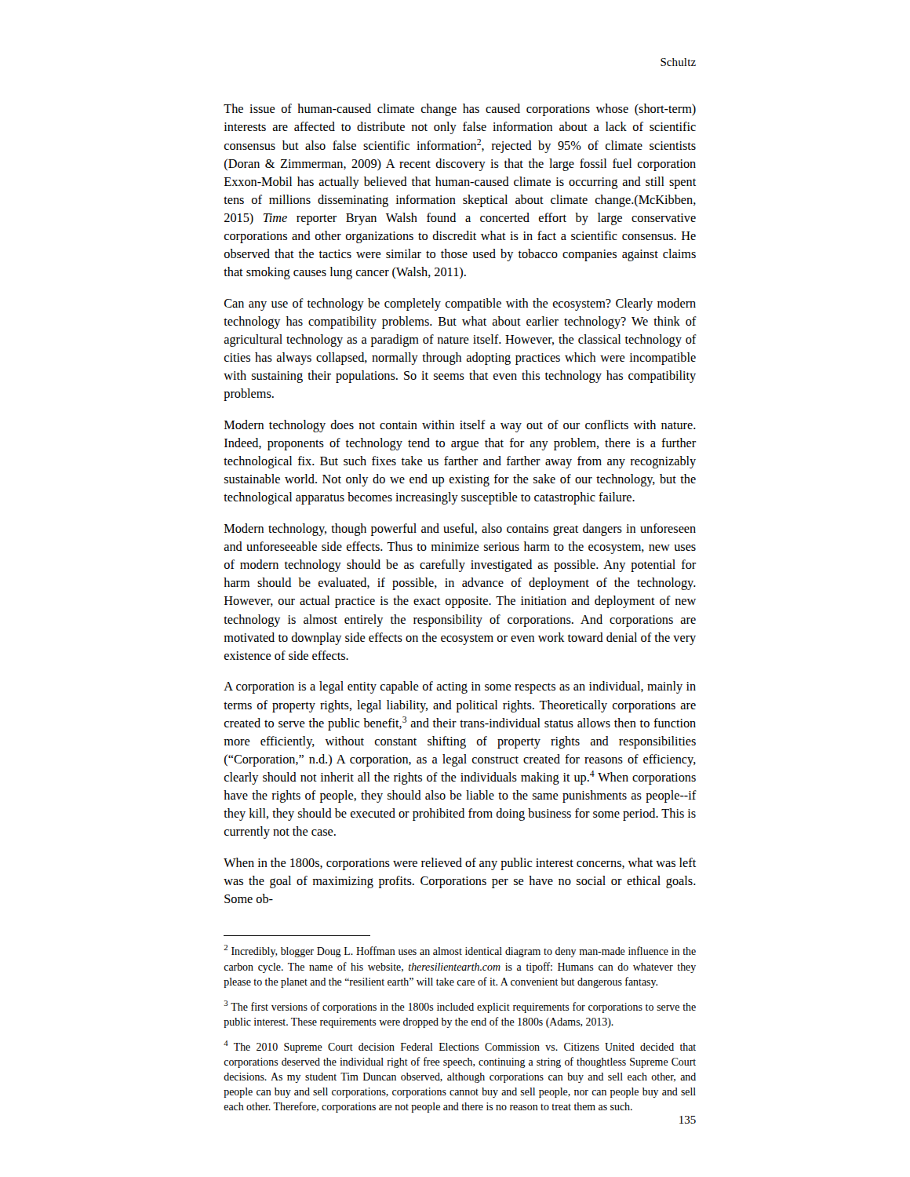Schultz
The issue of human-caused climate change has caused corporations whose (short-term) interests are affected to distribute not only false information about a lack of scientific consensus but also false scientific information2, rejected by 95% of climate scientists (Doran & Zimmerman, 2009) A recent discovery is that the large fossil fuel corporation Exxon-Mobil has actually believed that human-caused climate is occurring and still spent tens of millions disseminating information skeptical about climate change.(McKibben, 2015) Time reporter Bryan Walsh found a concerted effort by large conservative corporations and other organizations to discredit what is in fact a scientific consensus. He observed that the tactics were similar to those used by tobacco companies against claims that smoking causes lung cancer (Walsh, 2011).
Can any use of technology be completely compatible with the ecosystem? Clearly modern technology has compatibility problems. But what about earlier technology? We think of agricultural technology as a paradigm of nature itself. However, the classical technology of cities has always collapsed, normally through adopting practices which were incompatible with sustaining their populations. So it seems that even this technology has compatibility problems.
Modern technology does not contain within itself a way out of our conflicts with nature. Indeed, proponents of technology tend to argue that for any problem, there is a further technological fix. But such fixes take us farther and farther away from any recognizably sustainable world. Not only do we end up existing for the sake of our technology, but the technological apparatus becomes increasingly susceptible to catastrophic failure.
Modern technology, though powerful and useful, also contains great dangers in unforeseen and unforeseeable side effects. Thus to minimize serious harm to the ecosystem, new uses of modern technology should be as carefully investigated as possible. Any potential for harm should be evaluated, if possible, in advance of deployment of the technology. However, our actual practice is the exact opposite. The initiation and deployment of new technology is almost entirely the responsibility of corporations. And corporations are motivated to downplay side effects on the ecosystem or even work toward denial of the very existence of side effects.
A corporation is a legal entity capable of acting in some respects as an individual, mainly in terms of property rights, legal liability, and political rights. Theoretically corporations are created to serve the public benefit,3 and their trans-individual status allows then to function more efficiently, without constant shifting of property rights and responsibilities (“Corporation,” n.d.) A corporation, as a legal construct created for reasons of efficiency, clearly should not inherit all the rights of the individuals making it up.4 When corporations have the rights of people, they should also be liable to the same punishments as people--if they kill, they should be executed or prohibited from doing business for some period. This is currently not the case.
When in the 1800s, corporations were relieved of any public interest concerns, what was left was the goal of maximizing profits. Corporations per se have no social or ethical goals. Some ob-
2 Incredibly, blogger Doug L. Hoffman uses an almost identical diagram to deny man-made influence in the carbon cycle. The name of his website, theresilientearth.com is a tipoff: Humans can do whatever they please to the planet and the “resilient earth” will take care of it. A convenient but dangerous fantasy.
3 The first versions of corporations in the 1800s included explicit requirements for corporations to serve the public interest. These requirements were dropped by the end of the 1800s (Adams, 2013).
4 The 2010 Supreme Court decision Federal Elections Commission vs. Citizens United decided that corporations deserved the individual right of free speech, continuing a string of thoughtless Supreme Court decisions. As my student Tim Duncan observed, although corporations can buy and sell each other, and people can buy and sell corporations, corporations cannot buy and sell people, nor can people buy and sell each other. Therefore, corporations are not people and there is no reason to treat them as such.
135